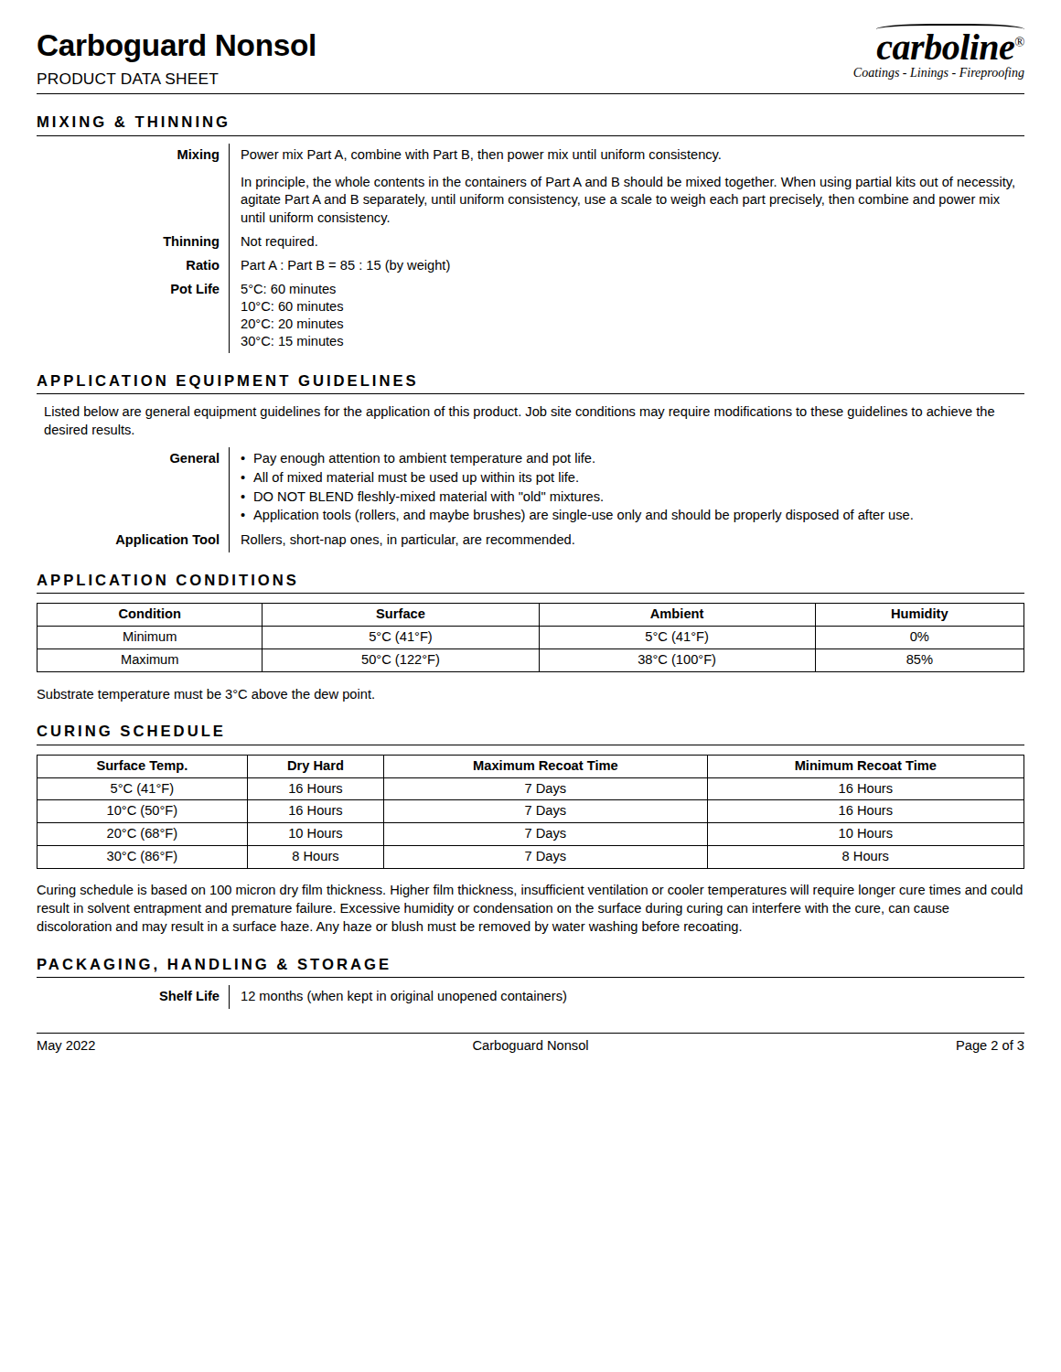Carboguard Nonsol
PRODUCT DATA SHEET
carboline®
Coatings - Linings - Fireproofing
MIXING & THINNING
| Mixing | Power mix Part A, combine with Part B, then power mix until uniform consistency. In principle, the whole contents in the containers of Part A and B should be mixed together. When using partial kits out of necessity, agitate Part A and B separately, until uniform consistency, use a scale to weigh each part precisely, then combine and power mix until uniform consistency. |
| Thinning | Not required. |
| Ratio | Part A : Part B = 85 : 15 (by weight) |
| Pot Life | 5°C: 60 minutes 10°C: 60 minutes 20°C: 20 minutes 30°C: 15 minutes |
APPLICATION EQUIPMENT GUIDELINES
Listed below are general equipment guidelines for the application of this product. Job site conditions may require modifications to these guidelines to achieve the desired results.
| General | Pay enough attention to ambient temperature and pot life. All of mixed material must be used up within its pot life. DO NOT BLEND fleshly-mixed material with "old" mixtures. Application tools (rollers, and maybe brushes) are single-use only and should be properly disposed of after use. |
| Application Tool | Rollers, short-nap ones, in particular, are recommended. |
APPLICATION CONDITIONS
| Condition | Surface | Ambient | Humidity |
| --- | --- | --- | --- |
| Minimum | 5°C (41°F) | 5°C (41°F) | 0% |
| Maximum | 50°C (122°F) | 38°C (100°F) | 85% |
Substrate temperature must be 3°C above the dew point.
CURING SCHEDULE
| Surface Temp. | Dry Hard | Maximum Recoat Time | Minimum Recoat Time |
| --- | --- | --- | --- |
| 5°C (41°F) | 16 Hours | 7 Days | 16 Hours |
| 10°C (50°F) | 16 Hours | 7 Days | 16 Hours |
| 20°C (68°F) | 10 Hours | 7 Days | 10 Hours |
| 30°C (86°F) | 8 Hours | 7 Days | 8 Hours |
Curing schedule is based on 100 micron dry film thickness. Higher film thickness, insufficient ventilation or cooler temperatures will require longer cure times and could result in solvent entrapment and premature failure. Excessive humidity or condensation on the surface during curing can interfere with the cure, can cause discoloration and may result in a surface haze. Any haze or blush must be removed by water washing before recoating.
PACKAGING, HANDLING & STORAGE
| Shelf Life | 12 months (when kept in original unopened containers) |
May 2022
Carboguard Nonsol
Page 2 of 3